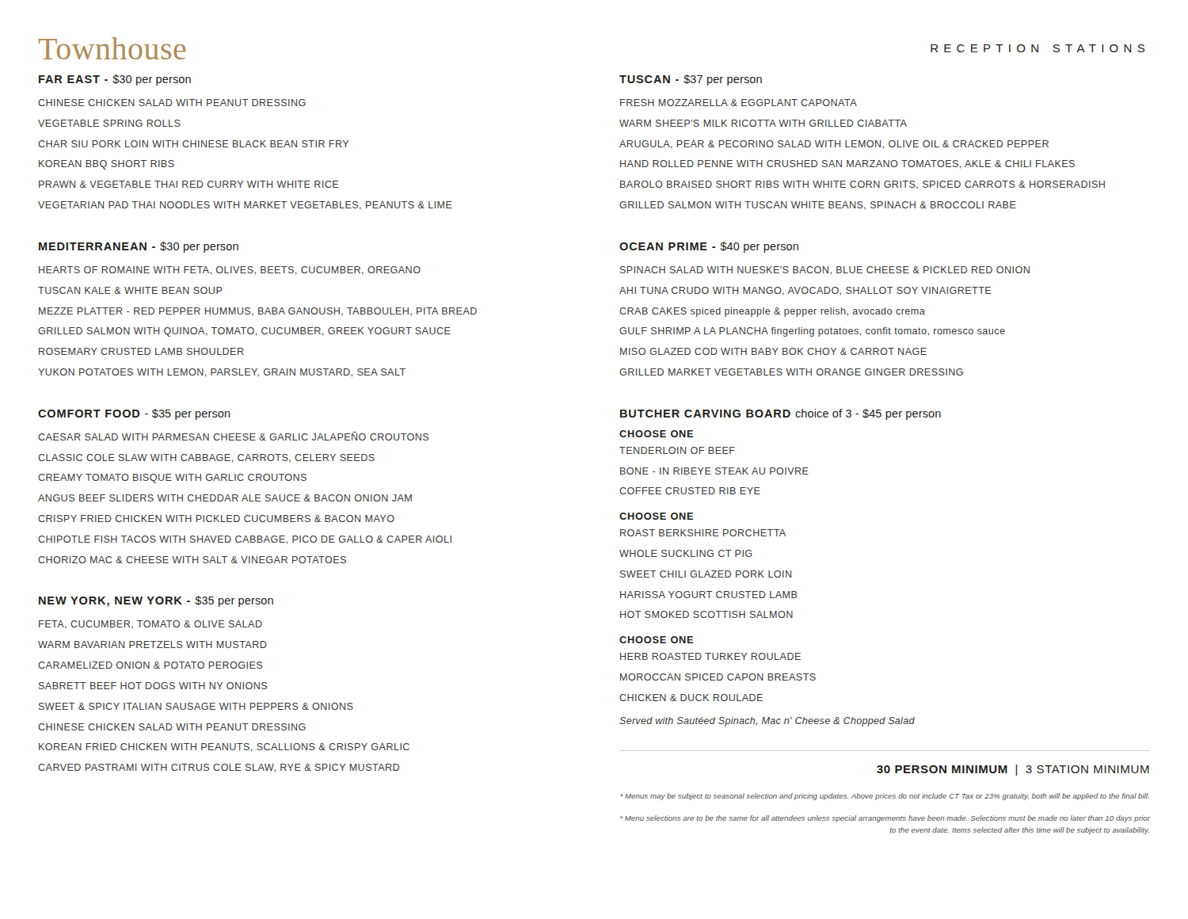Townhouse
Reception Stations
Far East - $30 per person
Chinese Chicken Salad with Peanut Dressing
Vegetable Spring Rolls
Char Siu Pork Loin with Chinese Black Bean Stir Fry
Korean BBQ Short Ribs
Prawn & Vegetable Thai Red Curry with White Rice
Vegetarian Pad Thai Noodles with Market Vegetables, Peanuts & Lime
Mediterranean - $30 per person
Hearts of Romaine with Feta, Olives, Beets, Cucumber, Oregano
Tuscan Kale & White Bean Soup
Mezze Platter - Red Pepper Hummus, Baba Ganoush, Tabbouleh, Pita Bread
Grilled Salmon with Quinoa, Tomato, Cucumber, Greek Yogurt Sauce
Rosemary Crusted Lamb Shoulder
Yukon Potatoes with Lemon, Parsley, Grain Mustard, Sea Salt
Comfort Food - $35 per person
Caesar Salad with Parmesan Cheese & Garlic Jalapeño Croutons
Classic Cole Slaw with Cabbage, Carrots, Celery Seeds
Creamy Tomato Bisque with Garlic Croutons
Angus Beef Sliders with Cheddar Ale Sauce & Bacon Onion Jam
Crispy Fried Chicken with Pickled Cucumbers & Bacon Mayo
Chipotle Fish Tacos with Shaved Cabbage, Pico de Gallo & Caper Aioli
Chorizo Mac & Cheese with Salt & Vinegar Potatoes
New York, New York - $35 per person
Feta, Cucumber, Tomato & Olive Salad
Warm Bavarian Pretzels with Mustard
Caramelized Onion & Potato Perogies
Sabrett Beef Hot Dogs with NY Onions
Sweet & Spicy Italian Sausage with Peppers & Onions
Chinese Chicken Salad with Peanut Dressing
Korean Fried Chicken with Peanuts, Scallions & Crispy Garlic
Carved Pastrami with Citrus Cole Slaw, Rye & Spicy Mustard
Tuscan - $37 per person
Fresh Mozzarella & Eggplant Caponata
Warm Sheep's Milk Ricotta with Grilled Ciabatta
Arugula, Pear & Pecorino Salad with Lemon, Olive Oil & Cracked Pepper
Hand Rolled Penne with Crushed San Marzano Tomatoes, Akle & Chili Flakes
Barolo Braised Short Ribs with White Corn Grits, Spiced Carrots & Horseradish
Grilled Salmon with Tuscan White Beans, Spinach & Broccoli Rabe
Ocean Prime - $40 per person
Spinach Salad with Nueske's Bacon, Blue Cheese & Pickled Red Onion
Ahi Tuna Crudo with Mango, Avocado, Shallot Soy Vinaigrette
Crab Cakes spiced pineapple & pepper relish, avocado crema
Gulf Shrimp a la Plancha fingerling potatoes, confit tomato, romesco sauce
Miso Glazed Cod with Baby Bok Choy & Carrot Nage
Grilled Market Vegetables with Orange Ginger Dressing
Butcher Carving Board choice of 3 - $45 per person
Choose One
Tenderloin of Beef
Bone - In Ribeye Steak au Poivre
Coffee Crusted Rib Eye
Choose One
Roast Berkshire Porchetta
Whole Suckling CT Pig
Sweet Chili Glazed Pork Loin
Harissa Yogurt Crusted Lamb
Hot Smoked Scottish Salmon
Choose One
Herb Roasted Turkey Roulade
Moroccan Spiced Capon Breasts
Chicken & Duck Roulade
Served with Sautéed Spinach, Mac n' Cheese & Chopped Salad
30 Person Minimum | 3 Station Minimum
* Menus may be subject to seasonal selection and pricing updates. Above prices do not include CT Tax or 23% gratuity, both will be applied to the final bill.
* Menu selections are to be the same for all attendees unless special arrangements have been made. Selections must be made no later than 10 days prior to the event date. Items selected after this time will be subject to availability.